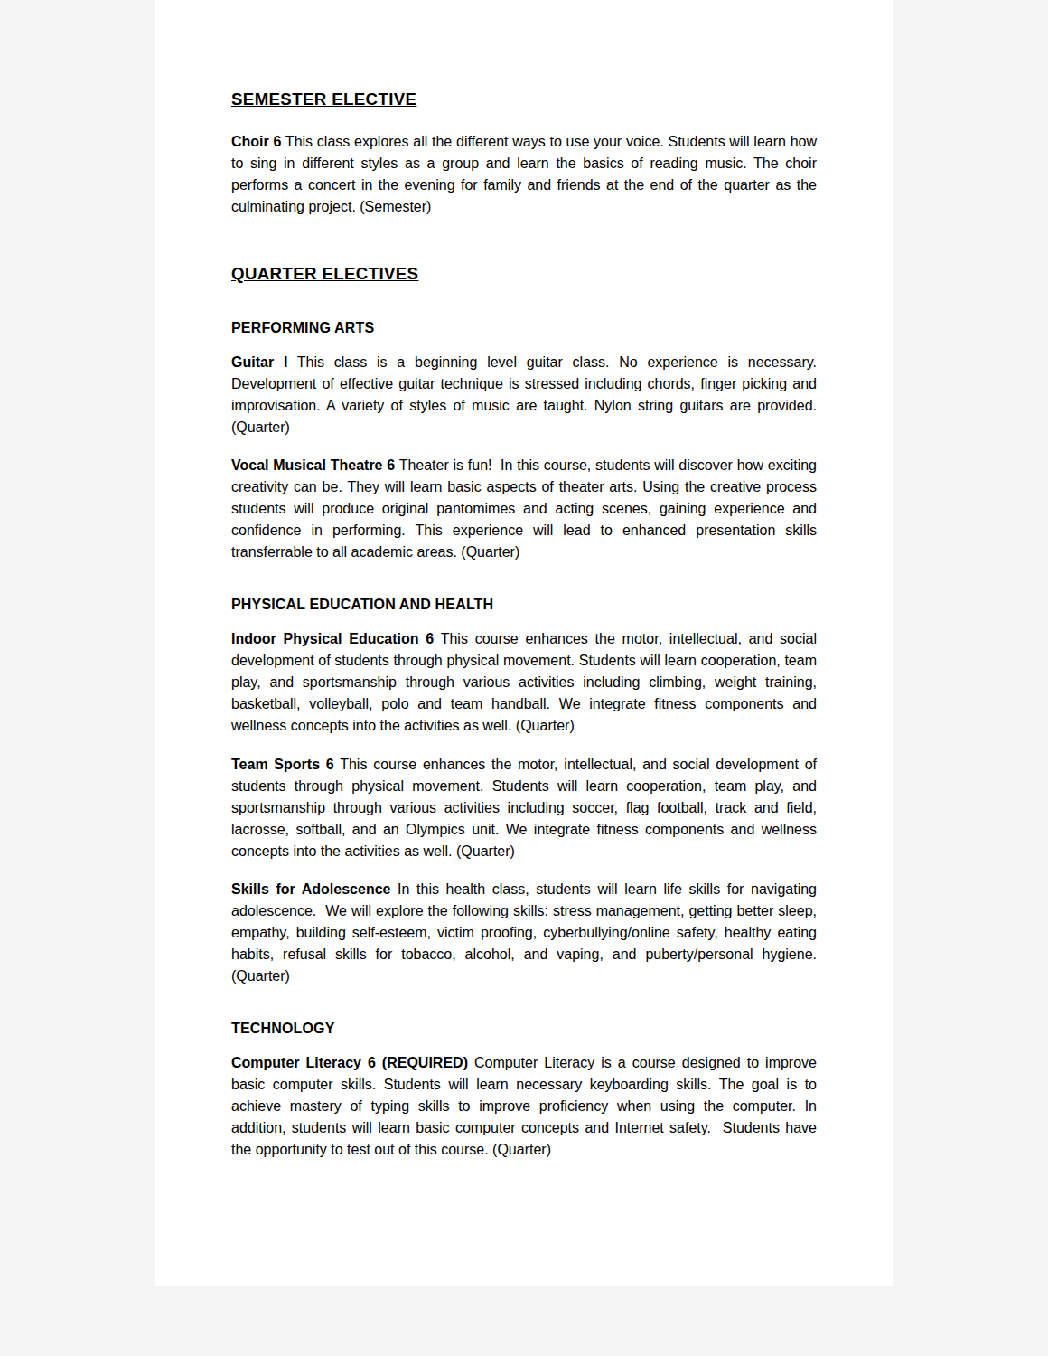SEMESTER ELECTIVE
Choir 6 This class explores all the different ways to use your voice. Students will learn how to sing in different styles as a group and learn the basics of reading music. The choir performs a concert in the evening for family and friends at the end of the quarter as the culminating project. (Semester)
QUARTER ELECTIVES
PERFORMING ARTS
Guitar I This class is a beginning level guitar class. No experience is necessary. Development of effective guitar technique is stressed including chords, finger picking and improvisation. A variety of styles of music are taught. Nylon string guitars are provided. (Quarter)
Vocal Musical Theatre 6 Theater is fun! In this course, students will discover how exciting creativity can be. They will learn basic aspects of theater arts. Using the creative process students will produce original pantomimes and acting scenes, gaining experience and confidence in performing. This experience will lead to enhanced presentation skills transferrable to all academic areas. (Quarter)
PHYSICAL EDUCATION AND HEALTH
Indoor Physical Education 6 This course enhances the motor, intellectual, and social development of students through physical movement. Students will learn cooperation, team play, and sportsmanship through various activities including climbing, weight training, basketball, volleyball, polo and team handball. We integrate fitness components and wellness concepts into the activities as well. (Quarter)
Team Sports 6 This course enhances the motor, intellectual, and social development of students through physical movement. Students will learn cooperation, team play, and sportsmanship through various activities including soccer, flag football, track and field, lacrosse, softball, and an Olympics unit. We integrate fitness components and wellness concepts into the activities as well. (Quarter)
Skills for Adolescence In this health class, students will learn life skills for navigating adolescence. We will explore the following skills: stress management, getting better sleep, empathy, building self-esteem, victim proofing, cyberbullying/online safety, healthy eating habits, refusal skills for tobacco, alcohol, and vaping, and puberty/personal hygiene. (Quarter)
TECHNOLOGY
Computer Literacy 6 (REQUIRED) Computer Literacy is a course designed to improve basic computer skills. Students will learn necessary keyboarding skills. The goal is to achieve mastery of typing skills to improve proficiency when using the computer. In addition, students will learn basic computer concepts and Internet safety. Students have the opportunity to test out of this course. (Quarter)